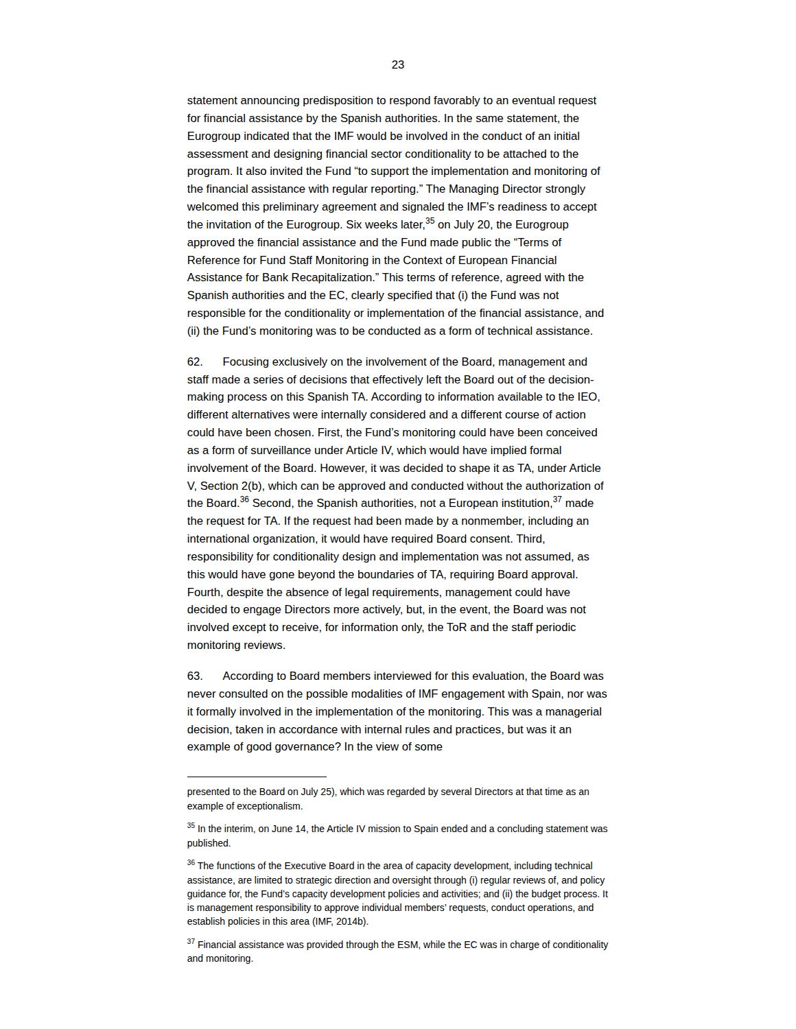23
statement announcing predisposition to respond favorably to an eventual request for financial assistance by the Spanish authorities. In the same statement, the Eurogroup indicated that the IMF would be involved in the conduct of an initial assessment and designing financial sector conditionality to be attached to the program. It also invited the Fund “to support the implementation and monitoring of the financial assistance with regular reporting.” The Managing Director strongly welcomed this preliminary agreement and signaled the IMF’s readiness to accept the invitation of the Eurogroup. Six weeks later,35 on July 20, the Eurogroup approved the financial assistance and the Fund made public the “Terms of Reference for Fund Staff Monitoring in the Context of European Financial Assistance for Bank Recapitalization.” This terms of reference, agreed with the Spanish authorities and the EC, clearly specified that (i) the Fund was not responsible for the conditionality or implementation of the financial assistance, and (ii) the Fund’s monitoring was to be conducted as a form of technical assistance.
62. Focusing exclusively on the involvement of the Board, management and staff made a series of decisions that effectively left the Board out of the decision-making process on this Spanish TA. According to information available to the IEO, different alternatives were internally considered and a different course of action could have been chosen. First, the Fund’s monitoring could have been conceived as a form of surveillance under Article IV, which would have implied formal involvement of the Board. However, it was decided to shape it as TA, under Article V, Section 2(b), which can be approved and conducted without the authorization of the Board.36 Second, the Spanish authorities, not a European institution,37 made the request for TA. If the request had been made by a nonmember, including an international organization, it would have required Board consent. Third, responsibility for conditionality design and implementation was not assumed, as this would have gone beyond the boundaries of TA, requiring Board approval. Fourth, despite the absence of legal requirements, management could have decided to engage Directors more actively, but, in the event, the Board was not involved except to receive, for information only, the ToR and the staff periodic monitoring reviews.
63. According to Board members interviewed for this evaluation, the Board was never consulted on the possible modalities of IMF engagement with Spain, nor was it formally involved in the implementation of the monitoring. This was a managerial decision, taken in accordance with internal rules and practices, but was it an example of good governance? In the view of some
presented to the Board on July 25), which was regarded by several Directors at that time as an example of exceptionalism.
35 In the interim, on June 14, the Article IV mission to Spain ended and a concluding statement was published.
36 The functions of the Executive Board in the area of capacity development, including technical assistance, are limited to strategic direction and oversight through (i) regular reviews of, and policy guidance for, the Fund’s capacity development policies and activities; and (ii) the budget process. It is management responsibility to approve individual members’ requests, conduct operations, and establish policies in this area (IMF, 2014b).
37 Financial assistance was provided through the ESM, while the EC was in charge of conditionality and monitoring.